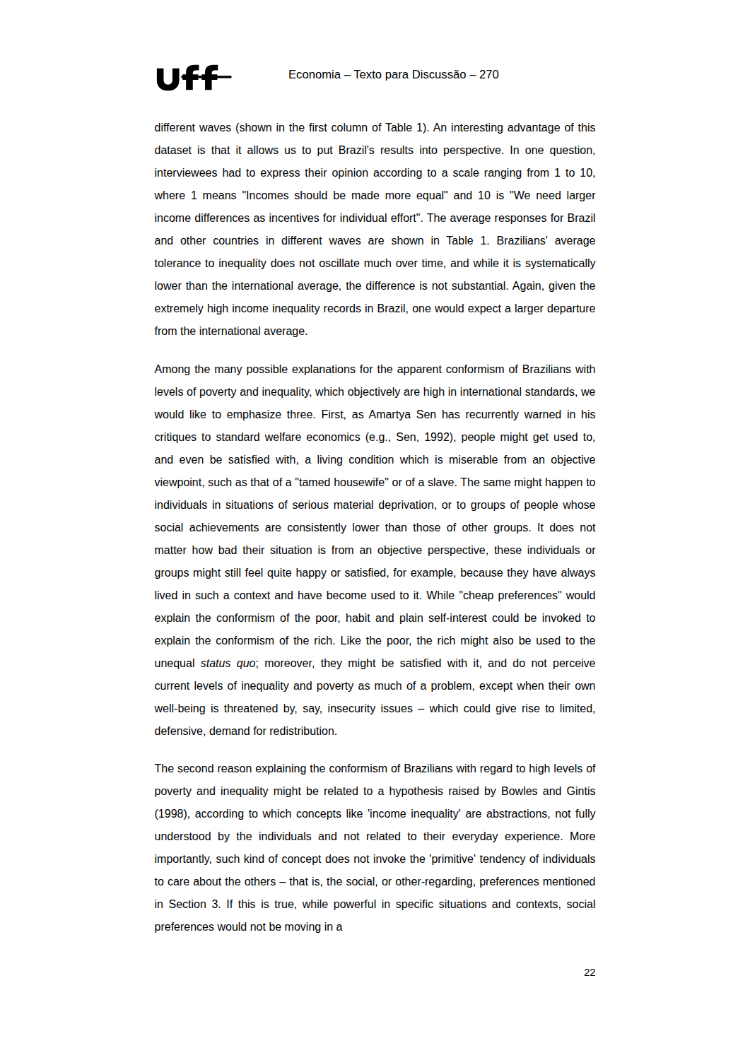Economia – Texto para Discussão – 270
different waves (shown in the first column of Table 1). An interesting advantage of this dataset is that it allows us to put Brazil's results into perspective. In one question, interviewees had to express their opinion according to a scale ranging from 1 to 10, where 1 means "Incomes should be made more equal" and 10 is "We need larger income differences as incentives for individual effort". The average responses for Brazil and other countries in different waves are shown in Table 1. Brazilians' average tolerance to inequality does not oscillate much over time, and while it is systematically lower than the international average, the difference is not substantial. Again, given the extremely high income inequality records in Brazil, one would expect a larger departure from the international average.
Among the many possible explanations for the apparent conformism of Brazilians with levels of poverty and inequality, which objectively are high in international standards, we would like to emphasize three. First, as Amartya Sen has recurrently warned in his critiques to standard welfare economics (e.g., Sen, 1992), people might get used to, and even be satisfied with, a living condition which is miserable from an objective viewpoint, such as that of a "tamed housewife" or of a slave. The same might happen to individuals in situations of serious material deprivation, or to groups of people whose social achievements are consistently lower than those of other groups. It does not matter how bad their situation is from an objective perspective, these individuals or groups might still feel quite happy or satisfied, for example, because they have always lived in such a context and have become used to it. While "cheap preferences" would explain the conformism of the poor, habit and plain self-interest could be invoked to explain the conformism of the rich. Like the poor, the rich might also be used to the unequal status quo; moreover, they might be satisfied with it, and do not perceive current levels of inequality and poverty as much of a problem, except when their own well-being is threatened by, say, insecurity issues – which could give rise to limited, defensive, demand for redistribution.
The second reason explaining the conformism of Brazilians with regard to high levels of poverty and inequality might be related to a hypothesis raised by Bowles and Gintis (1998), according to which concepts like 'income inequality' are abstractions, not fully understood by the individuals and not related to their everyday experience. More importantly, such kind of concept does not invoke the 'primitive' tendency of individuals to care about the others – that is, the social, or other-regarding, preferences mentioned in Section 3. If this is true, while powerful in specific situations and contexts, social preferences would not be moving in a
22